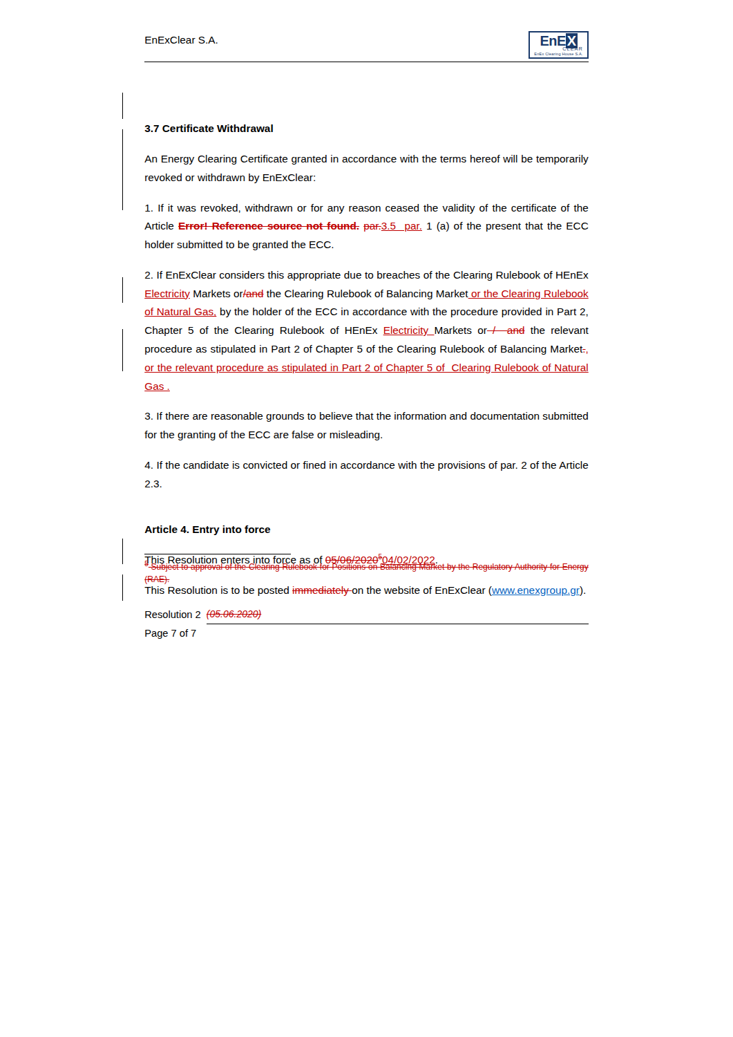EnExClear S.A.
EnEX CLEAR EnEx Clearing House S.A.
3.7 Certificate Withdrawal
An Energy Clearing Certificate granted in accordance with the terms hereof will be temporarily revoked or withdrawn by EnExClear:
1. If it was revoked, withdrawn or for any reason ceased the validity of the certificate of the Article Error! Reference source not found. par. 3.5 par. 1 (a) of the present that the ECC holder submitted to be granted the ECC.
2. If EnExClear considers this appropriate due to breaches of the Clearing Rulebook of HEnEx Electricity Markets or/and the Clearing Rulebook of Balancing Market or the Clearing Rulebook of Natural Gas, by the holder of the ECC in accordance with the procedure provided in Part 2, Chapter 5 of the Clearing Rulebook of HEnEx Electricity Markets or / and the relevant procedure as stipulated in Part 2 of Chapter 5 of the Clearing Rulebook of Balancing Market., or the relevant procedure as stipulated in Part 2 of Chapter 5 of Clearing Rulebook of Natural Gas .
3. If there are reasonable grounds to believe that the information and documentation submitted for the granting of the ECC are false or misleading.
4. If the candidate is convicted or fined in accordance with the provisions of par. 2 of the Article 2.3.
Article 4. Entry into force
This Resolution enters into force as of 05/06/2020504/02/2022.
This Resolution is to be posted immediately on the website of EnExClear (www.enexgroup.gr).
5 Subject to approval of the Clearing Rulebook for Positions on Balancing Market by the Regulatory Authority for Energy (RAE).
Resolution 2 (05.06.2020)
Page 7 of 7